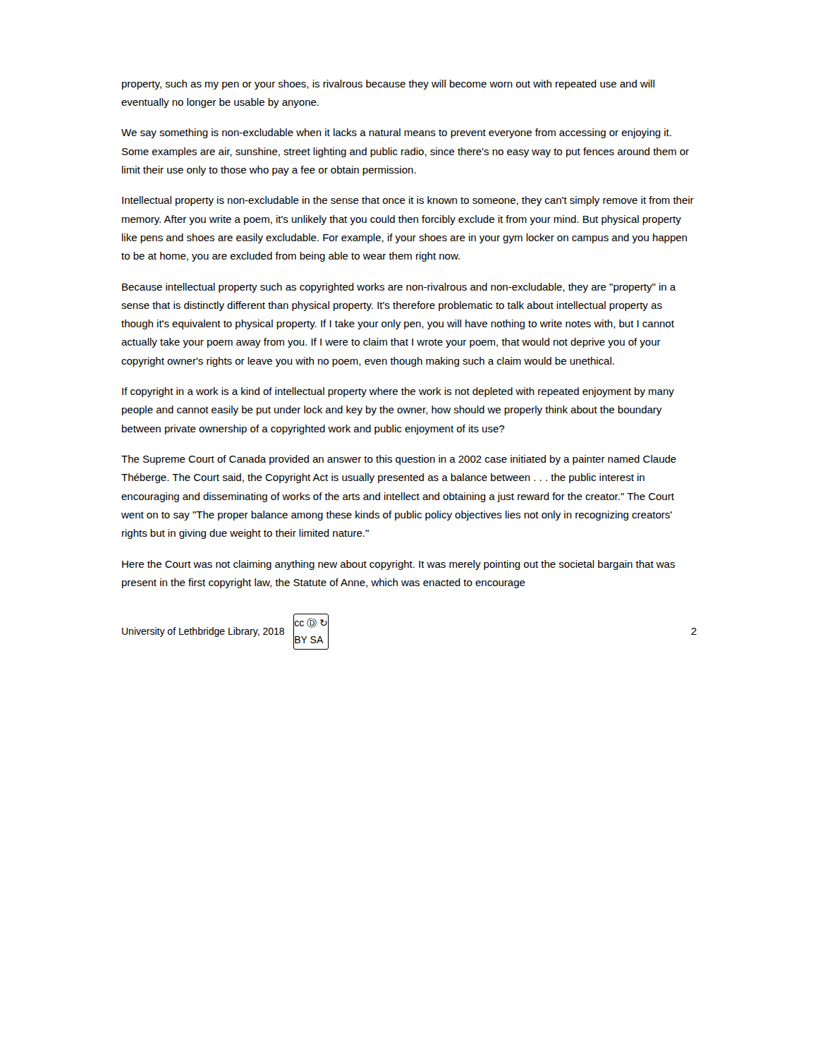property, such as my pen or your shoes, is rivalrous because they will become worn out with repeated use and will eventually no longer be usable by anyone.
We say something is non-excludable when it lacks a natural means to prevent everyone from accessing or enjoying it. Some examples are air, sunshine, street lighting and public radio, since there's no easy way to put fences around them or limit their use only to those who pay a fee or obtain permission.
Intellectual property is non-excludable in the sense that once it is known to someone, they can't simply remove it from their memory. After you write a poem, it's unlikely that you could then forcibly exclude it from your mind. But physical property like pens and shoes are easily excludable. For example, if your shoes are in your gym locker on campus and you happen to be at home, you are excluded from being able to wear them right now.
Because intellectual property such as copyrighted works are non-rivalrous and non-excludable, they are "property" in a sense that is distinctly different than physical property. It's therefore problematic to talk about intellectual property as though it's equivalent to physical property. If I take your only pen, you will have nothing to write notes with, but I cannot actually take your poem away from you. If I were to claim that I wrote your poem, that would not deprive you of your copyright owner's rights or leave you with no poem, even though making such a claim would be unethical.
If copyright in a work is a kind of intellectual property where the work is not depleted with repeated enjoyment by many people and cannot easily be put under lock and key by the owner, how should we properly think about the boundary between private ownership of a copyrighted work and public enjoyment of its use?
The Supreme Court of Canada provided an answer to this question in a 2002 case initiated by a painter named Claude Théberge. The Court said, the Copyright Act is usually presented as a balance between . . . the public interest in encouraging and disseminating of works of the arts and intellect and obtaining a just reward for the creator." The Court went on to say "The proper balance among these kinds of public policy objectives lies not only in recognizing creators' rights but in giving due weight to their limited nature."
Here the Court was not claiming anything new about copyright. It was merely pointing out the societal bargain that was present in the first copyright law, the Statute of Anne, which was enacted to encourage
University of Lethbridge Library, 2018 cc Ⓓ ↻ BY SA
2